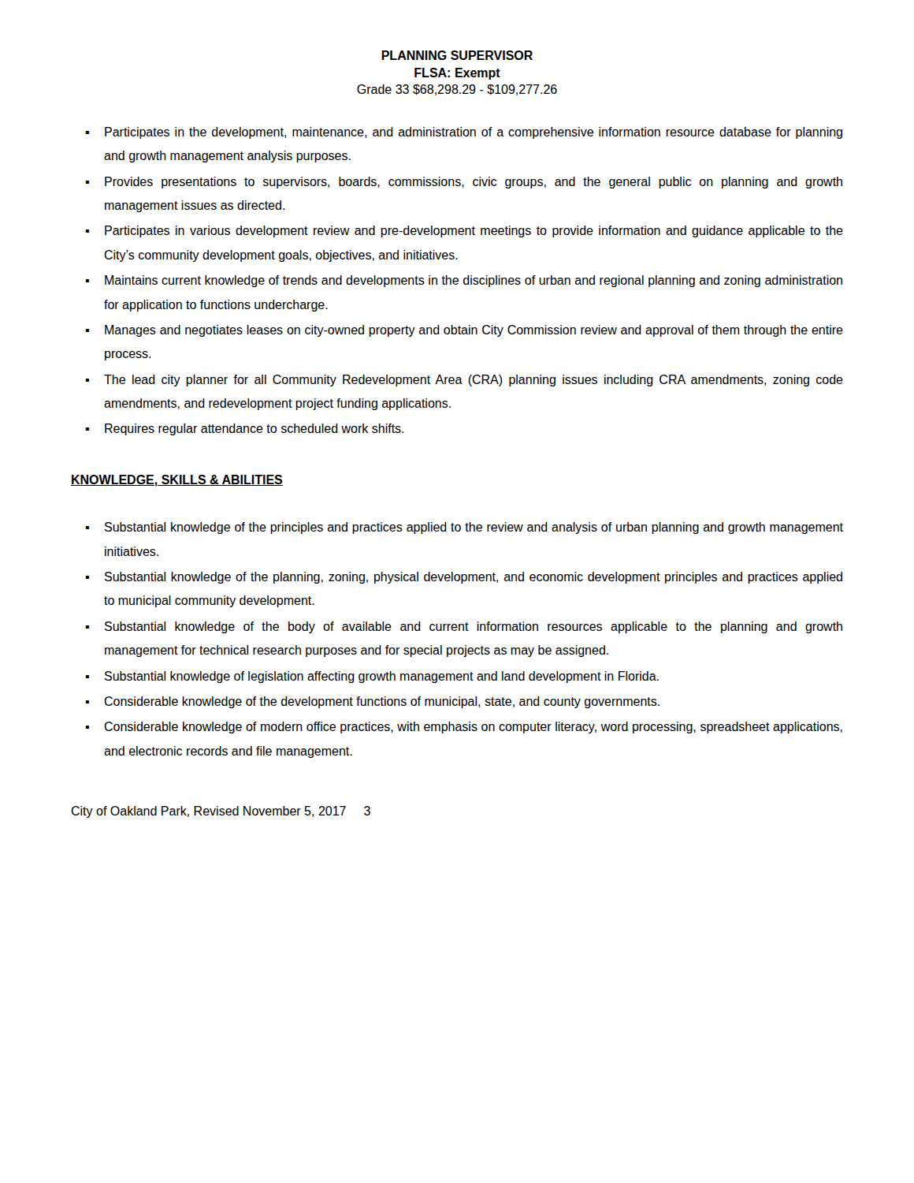PLANNING SUPERVISOR
FLSA: Exempt
Grade 33 $68,298.29 - $109,277.26
Participates in the development, maintenance, and administration of a comprehensive information resource database for planning and growth management analysis purposes.
Provides presentations to supervisors, boards, commissions, civic groups, and the general public on planning and growth management issues as directed.
Participates in various development review and pre-development meetings to provide information and guidance applicable to the City’s community development goals, objectives, and initiatives.
Maintains current knowledge of trends and developments in the disciplines of urban and regional planning and zoning administration for application to functions undercharge.
Manages and negotiates leases on city-owned property and obtain City Commission review and approval of them through the entire process.
The lead city planner for all Community Redevelopment Area (CRA) planning issues including CRA amendments, zoning code amendments, and redevelopment project funding applications.
Requires regular attendance to scheduled work shifts.
KNOWLEDGE, SKILLS & ABILITIES
Substantial knowledge of the principles and practices applied to the review and analysis of urban planning and growth management initiatives.
Substantial knowledge of the planning, zoning, physical development, and economic development principles and practices applied to municipal community development.
Substantial knowledge of the body of available and current information resources applicable to the planning and growth management for technical research purposes and for special projects as may be assigned.
Substantial knowledge of legislation affecting growth management and land development in Florida.
Considerable knowledge of the development functions of municipal, state, and county governments.
Considerable knowledge of modern office practices, with emphasis on computer literacy, word processing, spreadsheet applications, and electronic records and file management.
City of Oakland Park, Revised November 5, 20173